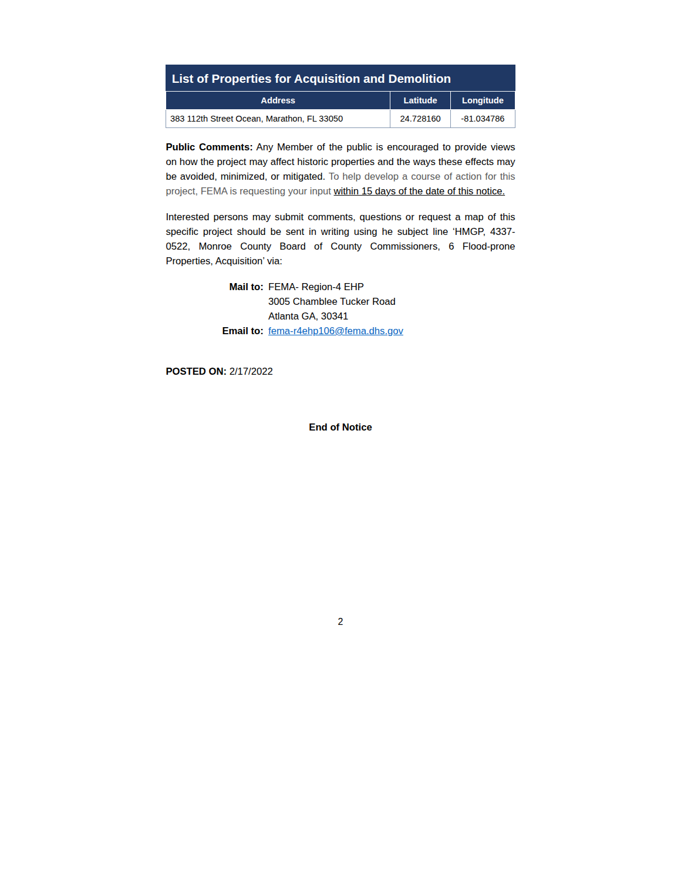List of Properties for Acquisition and Demolition
| Address | Latitude | Longitude |
| --- | --- | --- |
| 383 112th Street Ocean, Marathon, FL 33050 | 24.728160 | -81.034786 |
Public Comments: Any Member of the public is encouraged to provide views on how the project may affect historic properties and the ways these effects may be avoided, minimized, or mitigated. To help develop a course of action for this project, FEMA is requesting your input within 15 days of the date of this notice.
Interested persons may submit comments, questions or request a map of this specific project should be sent in writing using he subject line ‘HMGP, 4337-0522, Monroe County Board of County Commissioners, 6 Flood-prone Properties, Acquisition’ via:
| Mail to: | FEMA- Region-4 EHP |
| | 3005 Chamblee Tucker Road |
| | Atlanta GA, 30341 |
| Email to: | fema-r4ehp106@fema.dhs.gov |
POSTED ON: 2/17/2022
End of Notice
2